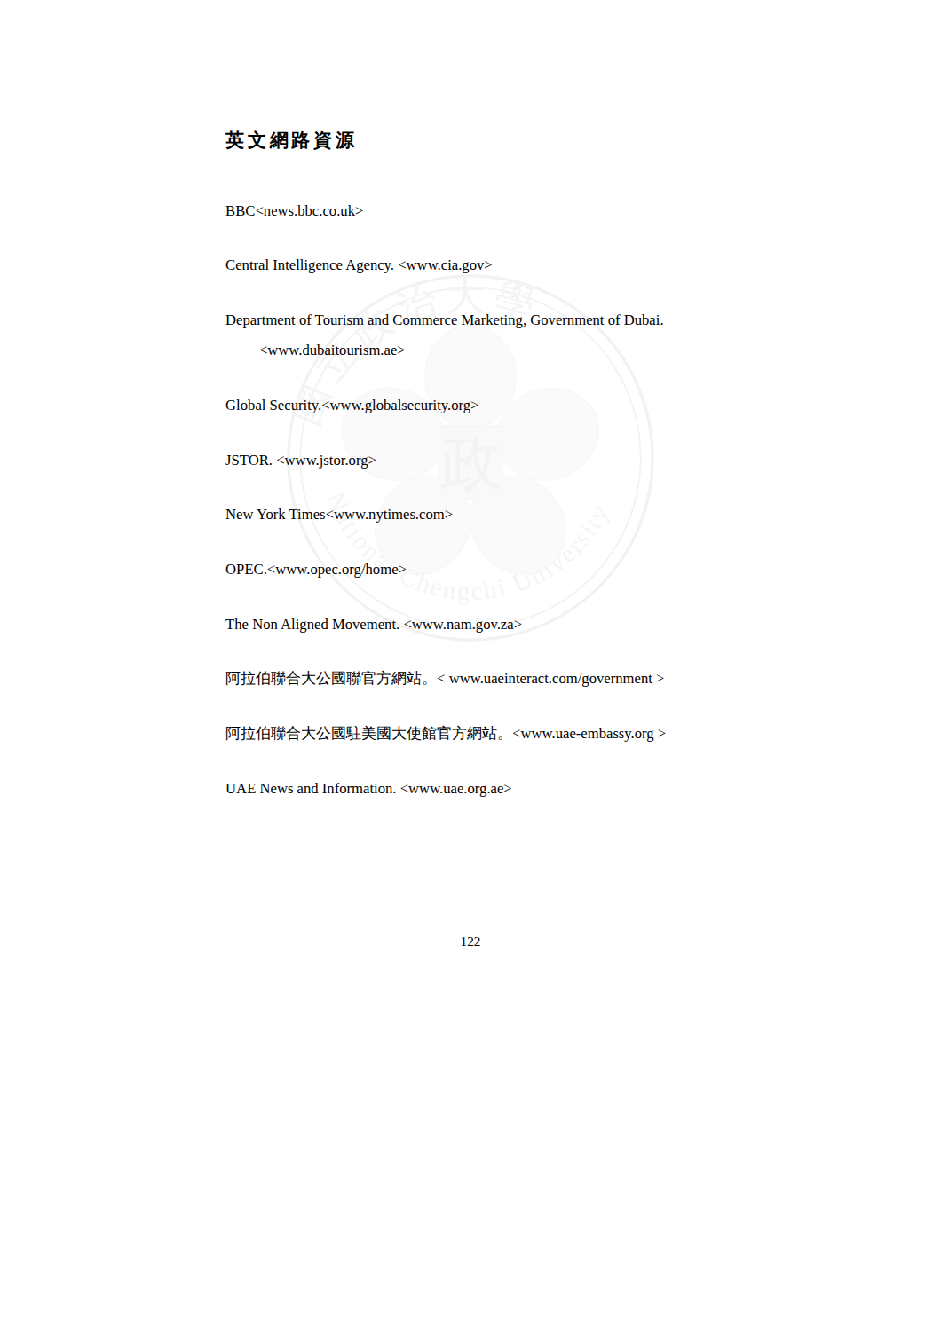政 國立政治大學 National Chengchi University
英文網路資源
BBC<news.bbc.co.uk>
Central Intelligence Agency. <www.cia.gov>
Department of Tourism and Commerce Marketing, Government of Dubai. <www.dubaitourism.ae>
Global Security.<www.globalsecurity.org>
JSTOR. <www.jstor.org>
New York Times<www.nytimes.com>
OPEC.<www.opec.org/home>
The Non Aligned Movement. <www.nam.gov.za>
阿拉伯聯合大公國聯官方網站。< www.uaeinteract.com/government >
阿拉伯聯合大公國駐美國大使館官方網站。<www.uae-embassy.org >
UAE News and Information. <www.uae.org.ae>
122